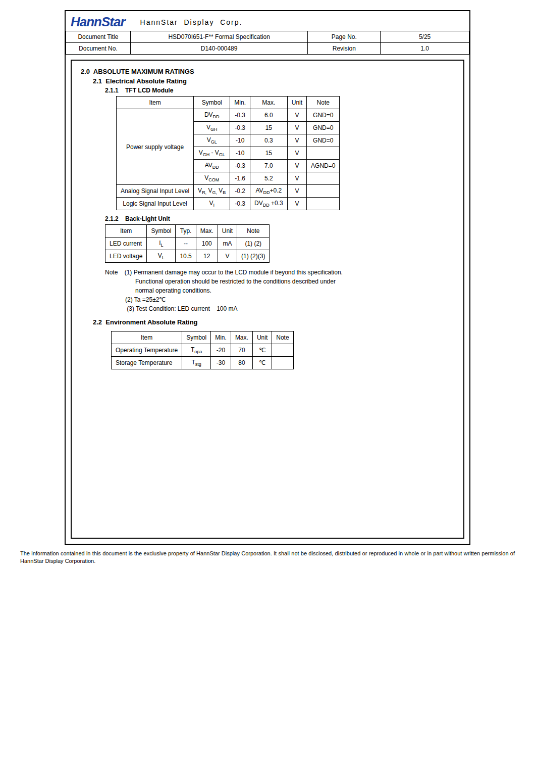HannStar
HannStar Display Corp.
| Document Title | HSD070I651-F** Formal Specification | Page No. | 5/25 |
| Document No. | D140-000489 | Revision | 1.0 |
2.0 ABSOLUTE MAXIMUM RATINGS
2.1 Electrical Absolute Rating
2.1.1 TFT LCD Module
| Item | Symbol | Min. | Max. | Unit | Note |
| --- | --- | --- | --- | --- | --- |
| Power supply voltage | DV DD | -0.3 | 6.0 | V | GND=0 |
| V GH | -0.3 | 15 | V | GND=0 |
| V GL | -10 | 0.3 | V | GND=0 |
| V GH - V GL | -10 | 15 | V | |
| AV DD | -0.3 | 7.0 | V | AGND=0 |
| V COM | -1.6 | 5.2 | V | |
| Analog Signal Input Level | V R, V G, V B | -0.2 | AV DD +0.2 | V | |
| Logic Signal Input Level | V I | -0.3 | DV DD +0.3 | V | |
2.1.2 Back-Light Unit
| Item | Symbol | Typ. | Max. | Unit | Note |
| --- | --- | --- | --- | --- | --- |
| LED current | I L | -- | 100 | mA | (1) (2) |
| LED voltage | V L | 10.5 | 12 | V | (1) (2)(3) |
Note (1) Permanent damage may occur to the LCD module if beyond this specification.
Functional operation should be restricted to the conditions described under
normal operating conditions.
(2) Ta =25±2℃
(3) Test Condition: LED current 100 mA
2.2 Environment Absolute Rating
| Item | Symbol | Min. | Max. | Unit | Note |
| --- | --- | --- | --- | --- | --- |
| Operating Temperature | T opa | -20 | 70 | ℃ | |
| Storage Temperature | T stg | -30 | 80 | ℃ | |
The information contained in this document is the exclusive property of HannStar Display Corporation. It shall not be disclosed, distributed or reproduced in whole or in part without written permission of HannStar Display Corporation.